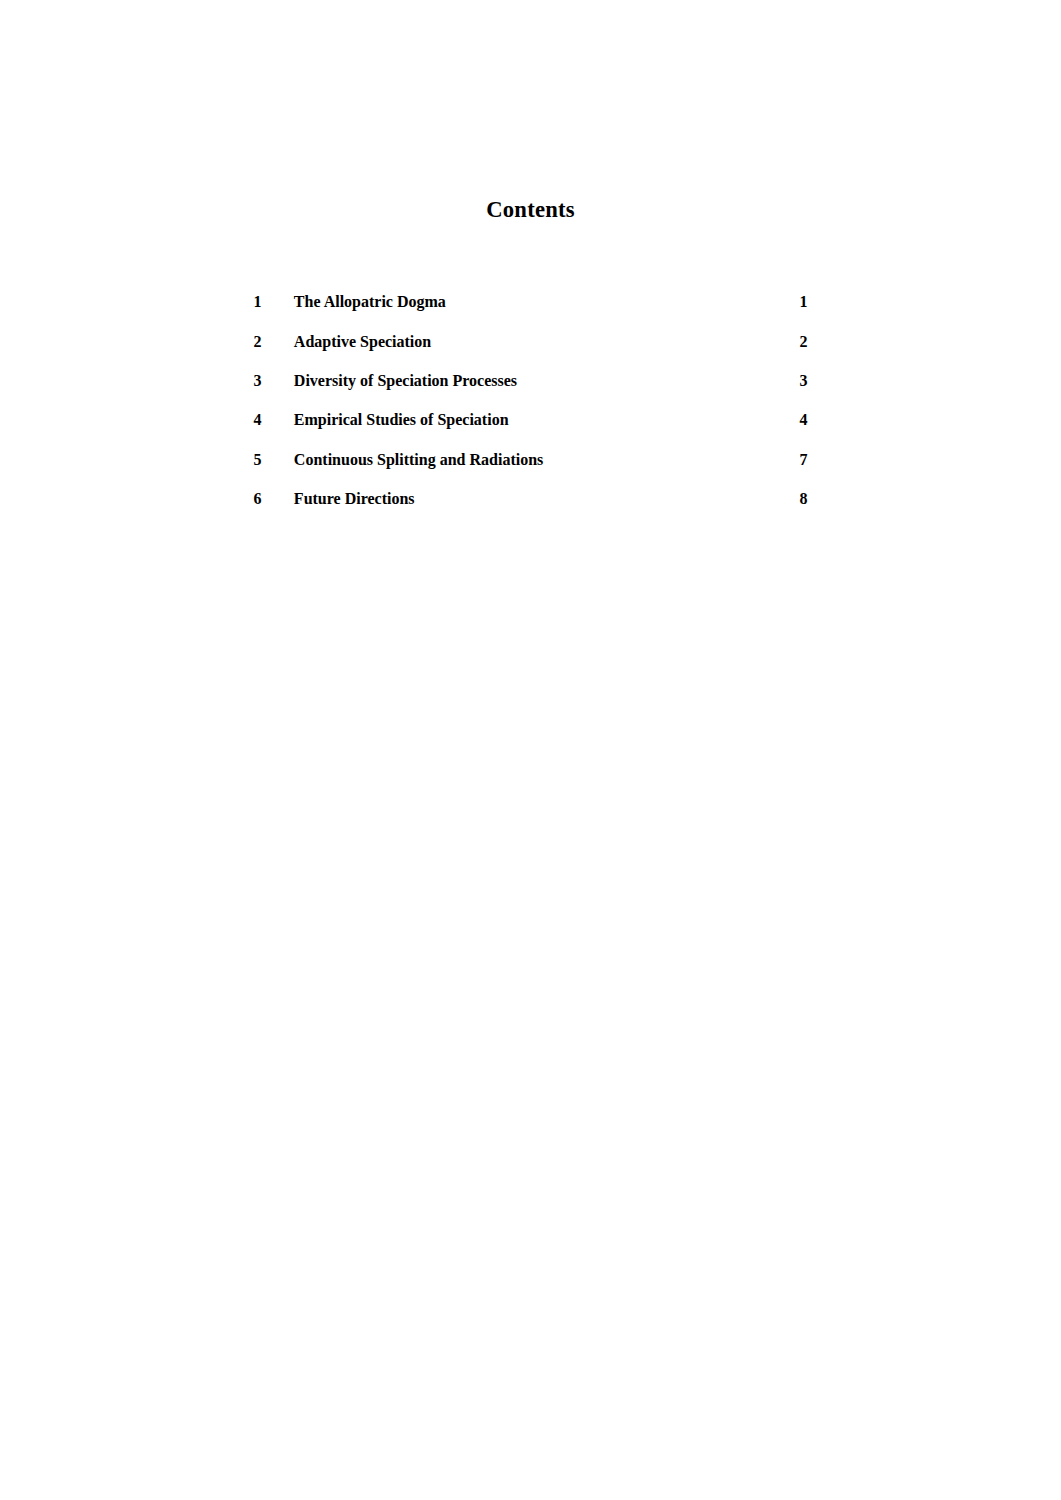Contents
| 1 | The Allopatric Dogma | 1 |
| 2 | Adaptive Speciation | 2 |
| 3 | Diversity of Speciation Processes | 3 |
| 4 | Empirical Studies of Speciation | 4 |
| 5 | Continuous Splitting and Radiations | 7 |
| 6 | Future Directions | 8 |